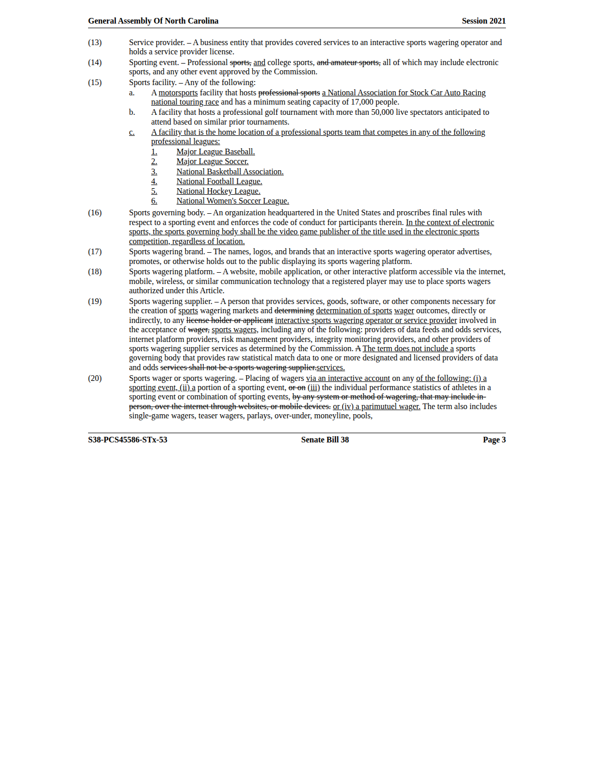General Assembly Of North Carolina Session 2021
(13) Service provider. – A business entity that provides covered services to an interactive sports wagering operator and holds a service provider license.
(14) Sporting event. – Professional sports, and college sports, and amateur sports, all of which may include electronic sports, and any other event approved by the Commission.
(15) Sports facility. – Any of the following:
a. A motorsports facility that hosts professional sports a National Association for Stock Car Auto Racing national touring race and has a minimum seating capacity of 17,000 people.
b. A facility that hosts a professional golf tournament with more than 50,000 live spectators anticipated to attend based on similar prior tournaments.
c. A facility that is the home location of a professional sports team that competes in any of the following professional leagues:
1. Major League Baseball.
2. Major League Soccer.
3. National Basketball Association.
4. National Football League.
5. National Hockey League.
6. National Women's Soccer League.
(16) Sports governing body. – An organization headquartered in the United States and proscribes final rules with respect to a sporting event and enforces the code of conduct for participants therein. In the context of electronic sports, the sports governing body shall be the video game publisher of the title used in the electronic sports competition, regardless of location.
(17) Sports wagering brand. – The names, logos, and brands that an interactive sports wagering operator advertises, promotes, or otherwise holds out to the public displaying its sports wagering platform.
(18) Sports wagering platform. – A website, mobile application, or other interactive platform accessible via the internet, mobile, wireless, or similar communication technology that a registered player may use to place sports wagers authorized under this Article.
(19) Sports wagering supplier. – A person that provides services, goods, software, or other components necessary for the creation of sports wagering markets and determining determination of sports wager outcomes, directly or indirectly, to any license holder or applicant interactive sports wagering operator or service provider involved in the acceptance of wager, sports wagers, including any of the following: providers of data feeds and odds services, internet platform providers, risk management providers, integrity monitoring providers, and other providers of sports wagering supplier services as determined by the Commission. A The term does not include a sports governing body that provides raw statistical match data to one or more designated and licensed providers of data and odds services shall not be a sports wagering supplier. services.
(20) Sports wager or sports wagering. – Placing of wagers via an interactive account on any of the following: (i) a sporting event, (ii) a portion of a sporting event, or on (iii) the individual performance statistics of athletes in a sporting event or combination of sporting events, by any system or method of wagering, that may include in-person, over the internet through websites, or mobile devices. or (iv) a parimutuel wager. The term also includes single-game wagers, teaser wagers, parlays, over-under, moneyline, pools,
S38-PCS45586-STx-53 Senate Bill 38 Page 3